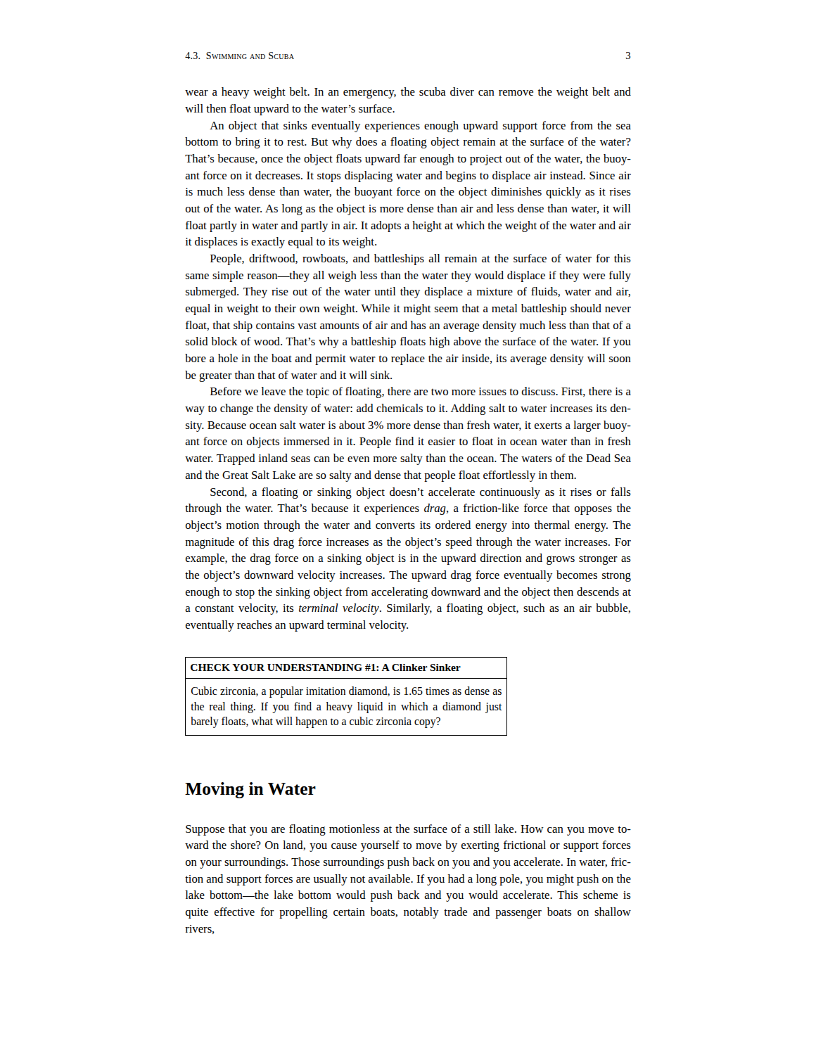4.3. Swimming and Scuba 3
wear a heavy weight belt. In an emergency, the scuba diver can remove the weight belt and will then float upward to the water’s surface.
An object that sinks eventually experiences enough upward support force from the sea bottom to bring it to rest. But why does a floating object remain at the surface of the water? That’s because, once the object floats upward far enough to project out of the water, the buoyant force on it decreases. It stops displacing water and begins to displace air instead. Since air is much less dense than water, the buoyant force on the object diminishes quickly as it rises out of the water. As long as the object is more dense than air and less dense than water, it will float partly in water and partly in air. It adopts a height at which the weight of the water and air it displaces is exactly equal to its weight.
People, driftwood, rowboats, and battleships all remain at the surface of water for this same simple reason—they all weigh less than the water they would displace if they were fully submerged. They rise out of the water until they displace a mixture of fluids, water and air, equal in weight to their own weight. While it might seem that a metal battleship should never float, that ship contains vast amounts of air and has an average density much less than that of a solid block of wood. That’s why a battleship floats high above the surface of the water. If you bore a hole in the boat and permit water to replace the air inside, its average density will soon be greater than that of water and it will sink.
Before we leave the topic of floating, there are two more issues to discuss. First, there is a way to change the density of water: add chemicals to it. Adding salt to water increases its density. Because ocean salt water is about 3% more dense than fresh water, it exerts a larger buoyant force on objects immersed in it. People find it easier to float in ocean water than in fresh water. Trapped inland seas can be even more salty than the ocean. The waters of the Dead Sea and the Great Salt Lake are so salty and dense that people float effortlessly in them.
Second, a floating or sinking object doesn’t accelerate continuously as it rises or falls through the water. That’s because it experiences drag, a friction-like force that opposes the object’s motion through the water and converts its ordered energy into thermal energy. The magnitude of this drag force increases as the object’s speed through the water increases. For example, the drag force on a sinking object is in the upward direction and grows stronger as the object’s downward velocity increases. The upward drag force eventually becomes strong enough to stop the sinking object from accelerating downward and the object then descends at a constant velocity, its terminal velocity. Similarly, a floating object, such as an air bubble, eventually reaches an upward terminal velocity.
CHECK YOUR UNDERSTANDING #1: A Clinker Sinker
Cubic zirconia, a popular imitation diamond, is 1.65 times as dense as the real thing. If you find a heavy liquid in which a diamond just barely floats, what will happen to a cubic zirconia copy?
Moving in Water
Suppose that you are floating motionless at the surface of a still lake. How can you move toward the shore? On land, you cause yourself to move by exerting frictional or support forces on your surroundings. Those surroundings push back on you and you accelerate. In water, friction and support forces are usually not available. If you had a long pole, you might push on the lake bottom—the lake bottom would push back and you would accelerate. This scheme is quite effective for propelling certain boats, notably trade and passenger boats on shallow rivers,